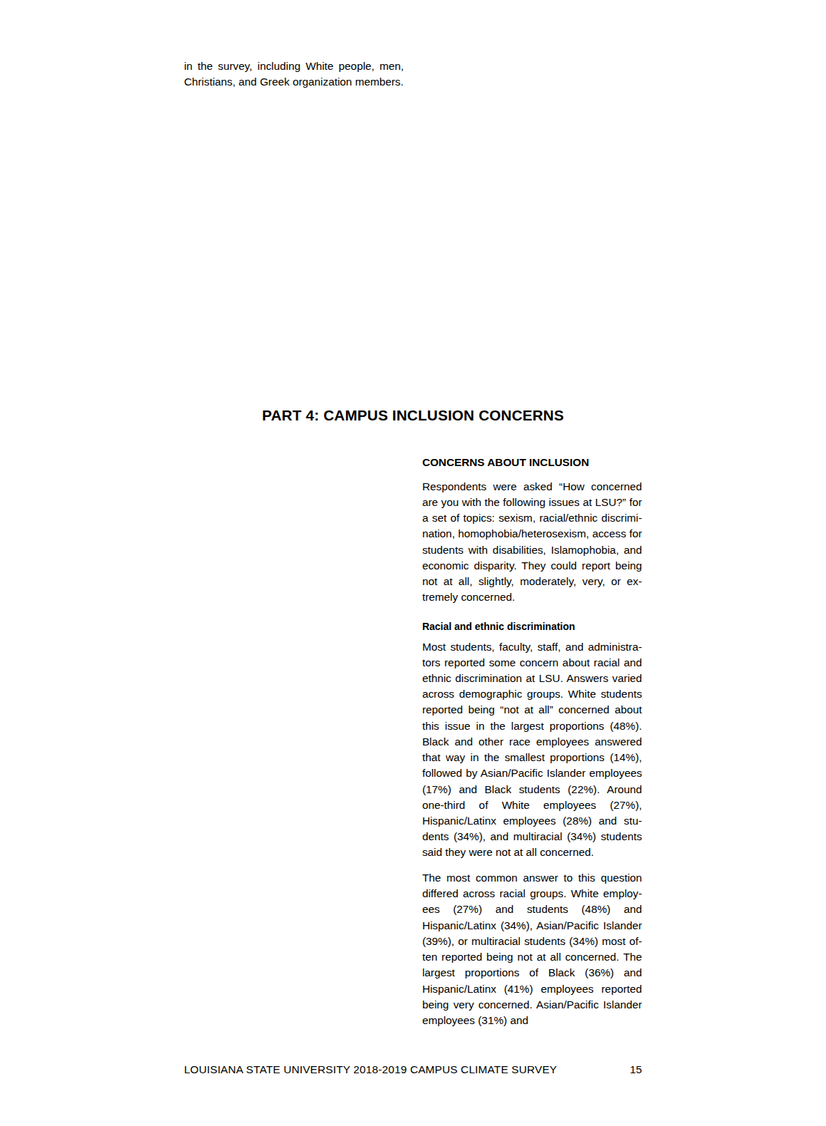in the survey, including White people, men, Christians, and Greek organization members.
PART 4: CAMPUS INCLUSION CONCERNS
CONCERNS ABOUT INCLUSION
Respondents were asked “How concerned are you with the following issues at LSU?” for a set of topics: sexism, racial/ethnic discrimination, homophobia/heterosexism, access for students with disabilities, Islamophobia, and economic disparity. They could report being not at all, slightly, moderately, very, or extremely concerned.
Racial and ethnic discrimination
Most students, faculty, staff, and administrators reported some concern about racial and ethnic discrimination at LSU. Answers varied across demographic groups. White students reported being “not at all” concerned about this issue in the largest proportions (48%). Black and other race employees answered that way in the smallest proportions (14%), followed by Asian/Pacific Islander employees (17%) and Black students (22%). Around one-third of White employees (27%), Hispanic/Latinx employees (28%) and students (34%), and multiracial (34%) students said they were not at all concerned.
The most common answer to this question differed across racial groups. White employees (27%) and students (48%) and Hispanic/Latinx (34%), Asian/Pacific Islander (39%), or multiracial students (34%) most often reported being not at all concerned. The largest proportions of Black (36%) and Hispanic/Latinx (41%) employees reported being very concerned. Asian/Pacific Islander employees (31%) and
LOUISIANA STATE UNIVERSITY 2018-2019 CAMPUS CLIMATE SURVEY 15